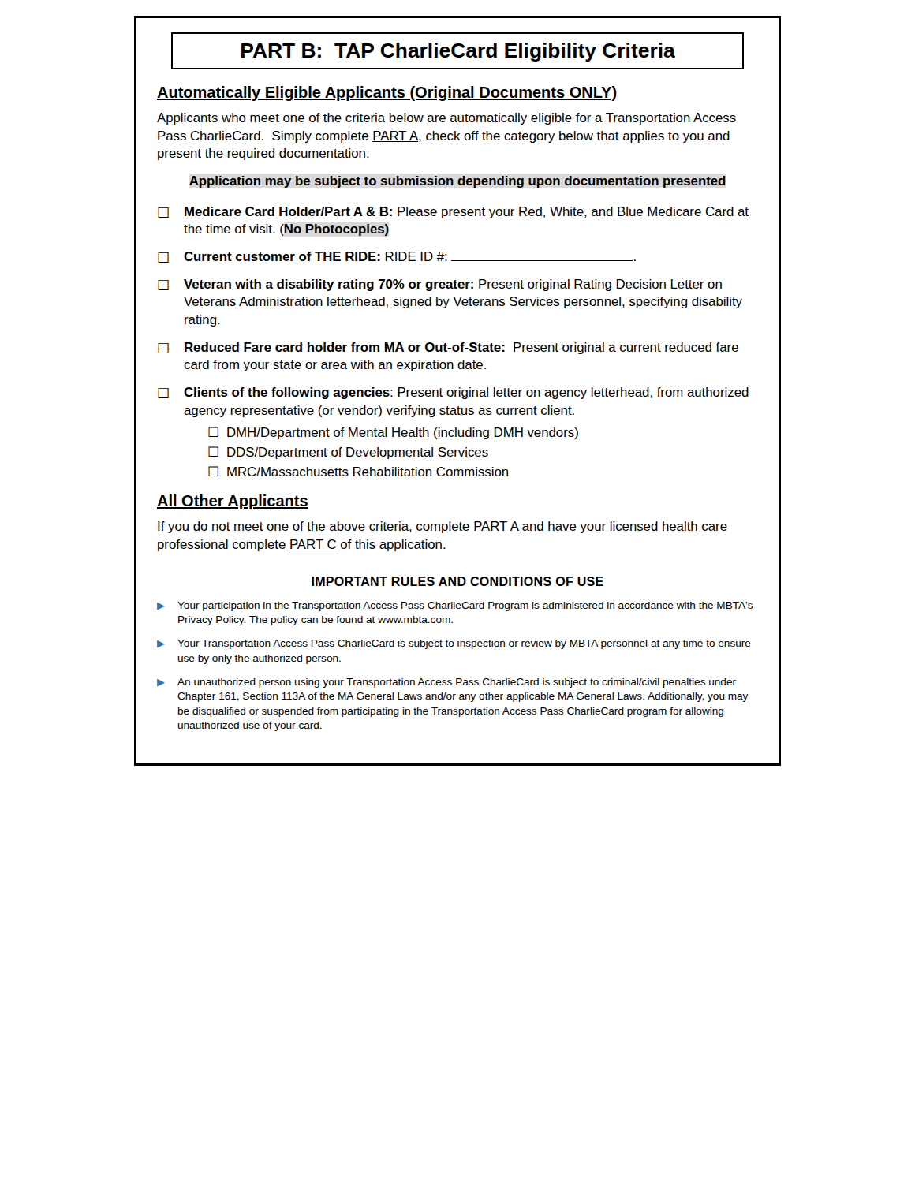PART B: TAP CharlieCard Eligibility Criteria
Automatically Eligible Applicants (Original Documents ONLY)
Applicants who meet one of the criteria below are automatically eligible for a Transportation Access Pass CharlieCard. Simply complete PART A, check off the category below that applies to you and present the required documentation.
Application may be subject to submission depending upon documentation presented
Medicare Card Holder/Part A & B: Please present your Red, White, and Blue Medicare Card at the time of visit. (No Photocopies)
Current customer of THE RIDE: RIDE ID #: .
Veteran with a disability rating 70% or greater: Present original Rating Decision Letter on Veterans Administration letterhead, signed by Veterans Services personnel, specifying disability rating.
Reduced Fare card holder from MA or Out-of-State: Present original a current reduced fare card from your state or area with an expiration date.
Clients of the following agencies: Present original letter on agency letterhead, from authorized agency representative (or vendor) verifying status as current client.
DMH/Department of Mental Health (including DMH vendors)
DDS/Department of Developmental Services
MRC/Massachusetts Rehabilitation Commission
All Other Applicants
If you do not meet one of the above criteria, complete PART A and have your licensed health care professional complete PART C of this application.
IMPORTANT RULES AND CONDITIONS OF USE
Your participation in the Transportation Access Pass CharlieCard Program is administered in accordance with the MBTA's Privacy Policy. The policy can be found at www.mbta.com.
Your Transportation Access Pass CharlieCard is subject to inspection or review by MBTA personnel at any time to ensure use by only the authorized person.
An unauthorized person using your Transportation Access Pass CharlieCard is subject to criminal/civil penalties under Chapter 161, Section 113A of the MA General Laws and/or any other applicable MA General Laws. Additionally, you may be disqualified or suspended from participating in the Transportation Access Pass CharlieCard program for allowing unauthorized use of your card.